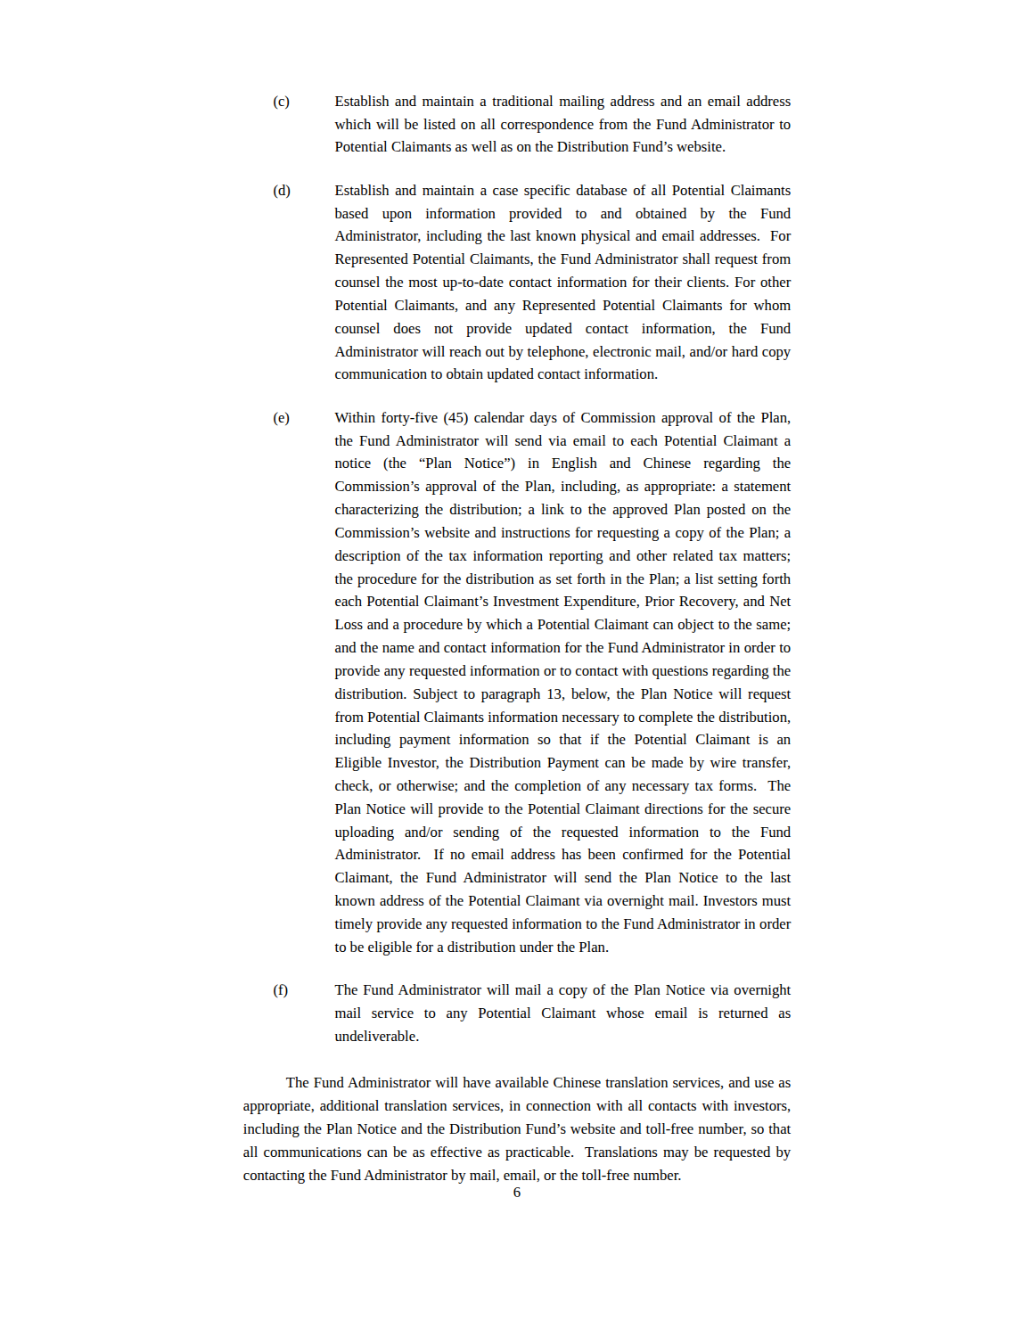(c)
Establish and maintain a traditional mailing address and an email address which will be listed on all correspondence from the Fund Administrator to Potential Claimants as well as on the Distribution Fund’s website.
(d)
Establish and maintain a case specific database of all Potential Claimants based upon information provided to and obtained by the Fund Administrator, including the last known physical and email addresses. For Represented Potential Claimants, the Fund Administrator shall request from counsel the most up-to-date contact information for their clients. For other Potential Claimants, and any Represented Potential Claimants for whom counsel does not provide updated contact information, the Fund Administrator will reach out by telephone, electronic mail, and/or hard copy communication to obtain updated contact information.
(e)
Within forty-five (45) calendar days of Commission approval of the Plan, the Fund Administrator will send via email to each Potential Claimant a notice (the “Plan Notice”) in English and Chinese regarding the Commission’s approval of the Plan, including, as appropriate: a statement characterizing the distribution; a link to the approved Plan posted on the Commission’s website and instructions for requesting a copy of the Plan; a description of the tax information reporting and other related tax matters; the procedure for the distribution as set forth in the Plan; a list setting forth each Potential Claimant’s Investment Expenditure, Prior Recovery, and Net Loss and a procedure by which a Potential Claimant can object to the same; and the name and contact information for the Fund Administrator in order to provide any requested information or to contact with questions regarding the distribution. Subject to paragraph 13, below, the Plan Notice will request from Potential Claimants information necessary to complete the distribution, including payment information so that if the Potential Claimant is an Eligible Investor, the Distribution Payment can be made by wire transfer, check, or otherwise; and the completion of any necessary tax forms. The Plan Notice will provide to the Potential Claimant directions for the secure uploading and/or sending of the requested information to the Fund Administrator. If no email address has been confirmed for the Potential Claimant, the Fund Administrator will send the Plan Notice to the last known address of the Potential Claimant via overnight mail. Investors must timely provide any requested information to the Fund Administrator in order to be eligible for a distribution under the Plan.
(f)
The Fund Administrator will mail a copy of the Plan Notice via overnight mail service to any Potential Claimant whose email is returned as undeliverable.
The Fund Administrator will have available Chinese translation services, and use as appropriate, additional translation services, in connection with all contacts with investors, including the Plan Notice and the Distribution Fund’s website and toll-free number, so that all communications can be as effective as practicable. Translations may be requested by contacting the Fund Administrator by mail, email, or the toll-free number.
6